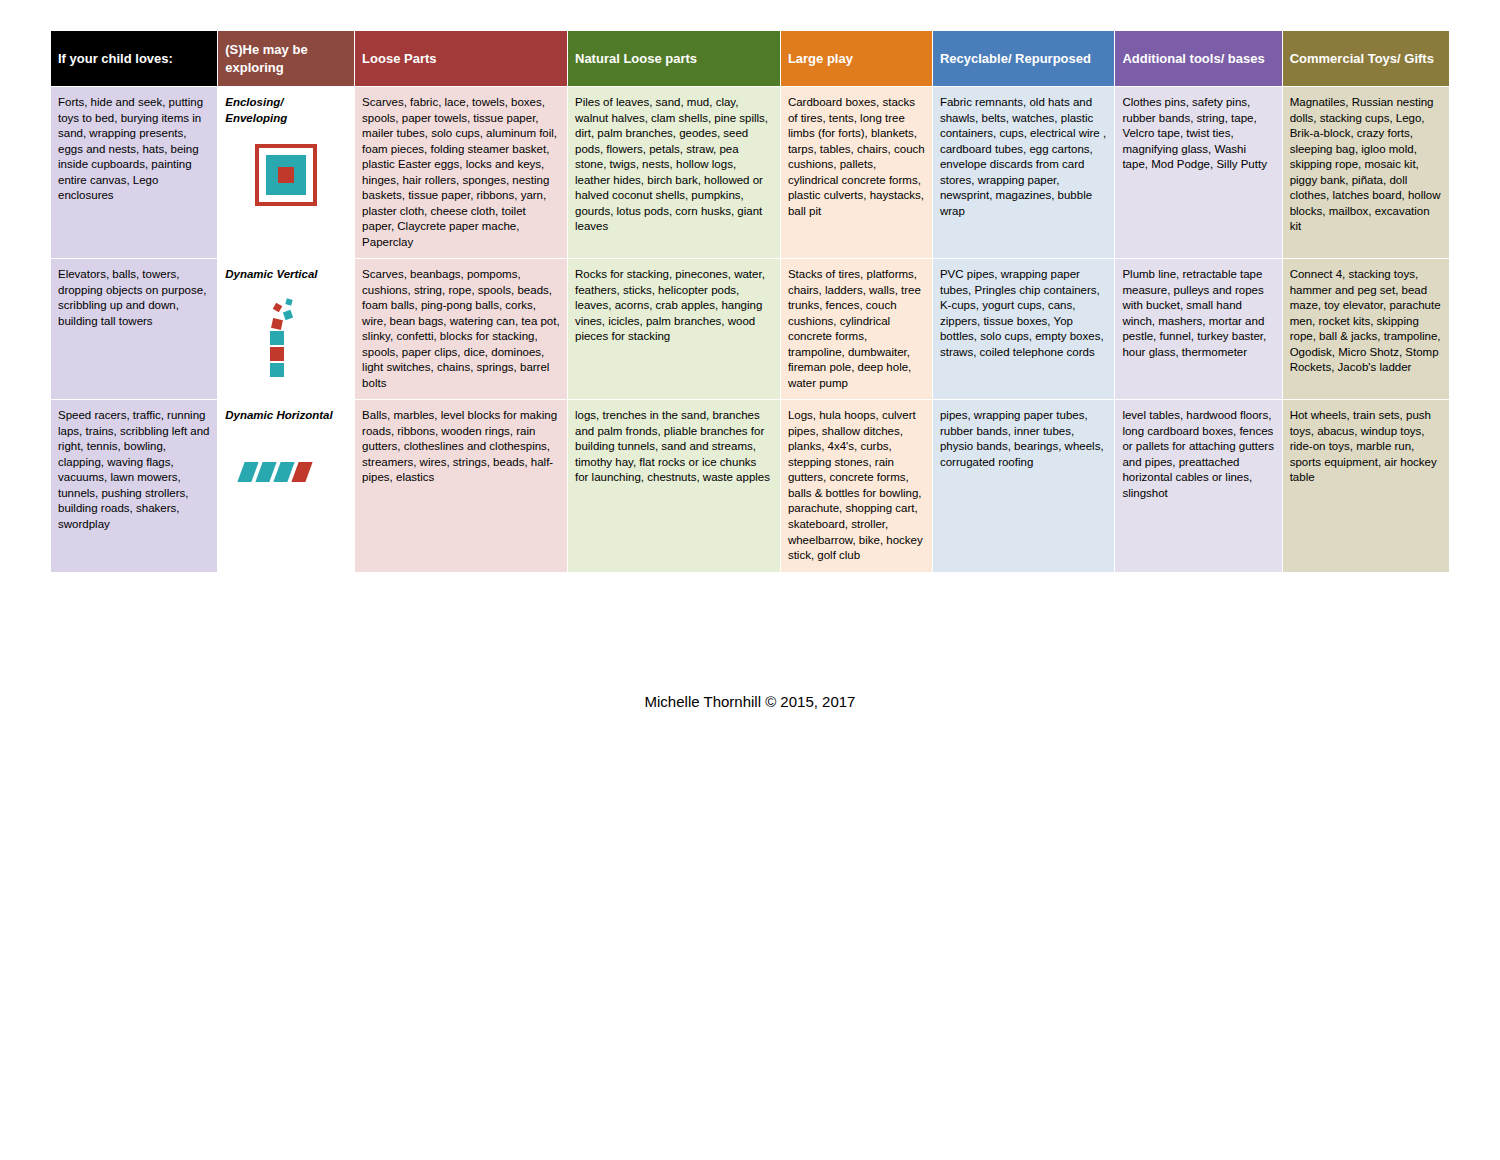| If your child loves: | (S)He may be exploring | Loose Parts | Natural Loose parts | Large play | Recyclable/ Repurposed | Additional tools/ bases | Commercial Toys/ Gifts |
| --- | --- | --- | --- | --- | --- | --- | --- |
| Forts, hide and seek, putting toys to bed, burying items in sand, wrapping presents, eggs and nests, hats, being inside cupboards, painting entire canvas, Lego enclosures | Enclosing/ Enveloping | Scarves, fabric, lace, towels, boxes, spools, paper towels, tissue paper, mailer tubes, solo cups, aluminum foil, foam pieces, folding steamer basket, plastic Easter eggs, locks and keys, hinges, hair rollers, sponges, nesting baskets, tissue paper, ribbons, yarn, plaster cloth, cheese cloth, toilet paper, Claycrete paper mache, Paperclay | Piles of leaves, sand, mud, clay, walnut halves, clam shells, pine spills, dirt, palm branches, geodes, seed pods, flowers, petals, straw, pea stone, twigs, nests, hollow logs, leather hides, birch bark, hollowed or halved coconut shells, pumpkins, gourds, lotus pods, corn husks, giant leaves | Cardboard boxes, stacks of tires, tents, long tree limbs (for forts), blankets, tarps, tables, chairs, couch cushions, pallets, cylindrical concrete forms, plastic culverts, haystacks, ball pit | Fabric remnants, old hats and shawls, belts, watches, plastic containers, cups, electrical wire , cardboard tubes, egg cartons, envelope discards from card stores, wrapping paper, newsprint, magazines, bubble wrap | Clothes pins, safety pins, rubber bands, string, tape, Velcro tape, twist ties, magnifying glass, Washi tape, Mod Podge, Silly Putty | Magnatiles, Russian nesting dolls, stacking cups, Lego, Brik-a-block, crazy forts, sleeping bag, igloo mold, skipping rope, mosaic kit, piggy bank, piñata, doll clothes, latches board, hollow blocks, mailbox, excavation kit |
| Elevators, balls, towers, dropping objects on purpose, scribbling up and down, building tall towers | Dynamic Vertical | Scarves, beanbags, pompoms, cushions, string, rope, spools, beads, foam balls, ping-pong balls, corks, wire, bean bags, watering can, tea pot, slinky, confetti, blocks for stacking, spools, paper clips, dice, dominoes, light switches, chains, springs, barrel bolts | Rocks for stacking, pinecones, water, feathers, sticks, helicopter pods, leaves, acorns, crab apples, hanging vines, icicles, palm branches, wood pieces for stacking | Stacks of tires, platforms, chairs, ladders, walls, tree trunks, fences, couch cushions, cylindrical concrete forms, trampoline, dumbwaiter, fireman pole, deep hole, water pump | PVC pipes, wrapping paper tubes, Pringles chip containers, K-cups, yogurt cups, cans, zippers, tissue boxes, Yop bottles, solo cups, empty boxes, straws, coiled telephone cords | Plumb line, retractable tape measure, pulleys and ropes with bucket, small hand winch, mashers, mortar and pestle, funnel, turkey baster, hour glass, thermometer | Connect 4, stacking toys, hammer and peg set, bead maze, toy elevator, parachute men, rocket kits, skipping rope, ball & jacks, trampoline, Ogodisk, Micro Shotz, Stomp Rockets, Jacob's ladder |
| Speed racers, traffic, running laps, trains, scribbling left and right, tennis, bowling, clapping, waving flags, vacuums, lawn mowers, tunnels, pushing strollers, building roads, shakers, swordplay | Dynamic Horizontal | Balls, marbles, level blocks for making roads, ribbons, wooden rings, rain gutters, clotheslines and clothespins, streamers, wires, strings, beads, half-pipes, elastics | logs, trenches in the sand, branches and palm fronds, pliable branches for building tunnels, sand and streams, timothy hay, flat rocks or ice chunks for launching, chestnuts, waste apples | Logs, hula hoops, culvert pipes, shallow ditches, planks, 4x4's, curbs, stepping stones, rain gutters, concrete forms, balls & bottles for bowling, parachute, shopping cart, skateboard, stroller, wheelbarrow, bike, hockey stick, golf club | pipes, wrapping paper tubes, rubber bands, inner tubes, physio bands, bearings, wheels, corrugated roofing | level tables, hardwood floors, long cardboard boxes, fences or pallets for attaching gutters and pipes, preattached horizontal cables or lines, slingshot | Hot wheels, train sets, push toys, abacus, windup toys, ride-on toys, marble run, sports equipment, air hockey table |
Michelle Thornhill © 2015, 2017